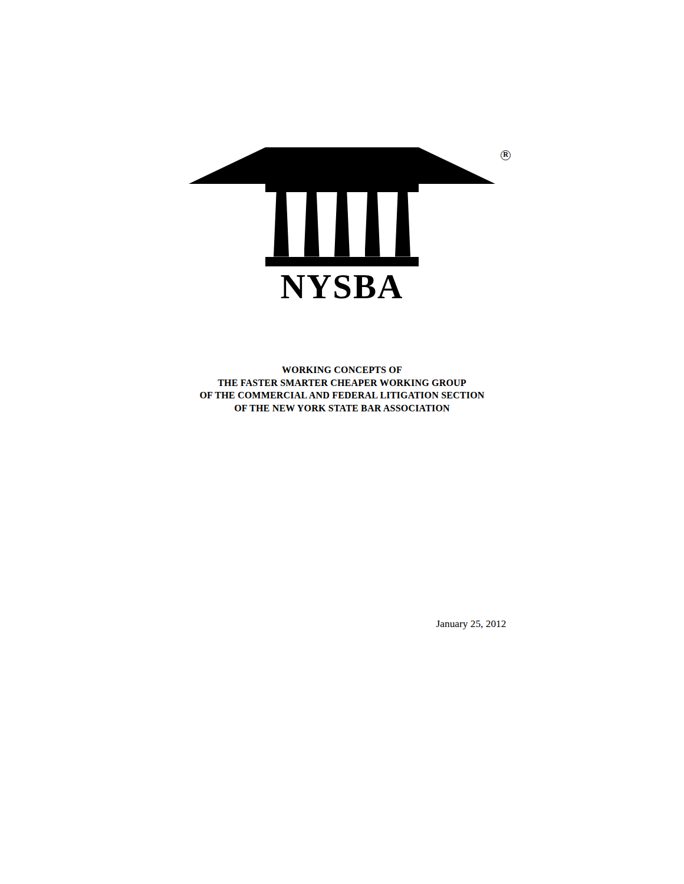R
NYSBA
WORKING CONCEPTS OF
THE FASTER SMARTER CHEAPER WORKING GROUP
OF THE COMMERCIAL AND FEDERAL LITIGATION SECTION
OF THE NEW YORK STATE BAR ASSOCIATION
January 25, 2012